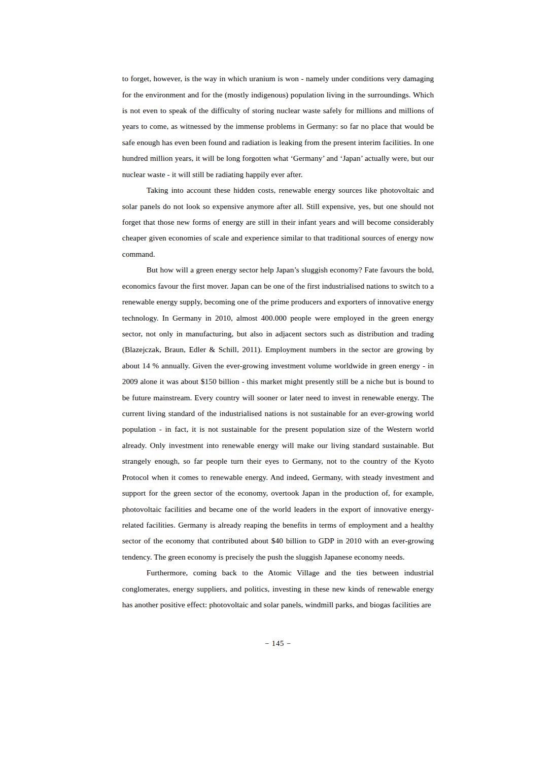to forget, however, is the way in which uranium is won - namely under conditions very damaging for the environment and for the (mostly indigenous) population living in the surroundings. Which is not even to speak of the difficulty of storing nuclear waste safely for millions and millions of years to come, as witnessed by the immense problems in Germany: so far no place that would be safe enough has even been found and radiation is leaking from the present interim facilities. In one hundred million years, it will be long forgotten what ‘Germany’ and ‘Japan’ actually were, but our nuclear waste - it will still be radiating happily ever after.
Taking into account these hidden costs, renewable energy sources like photovoltaic and solar panels do not look so expensive anymore after all. Still expensive, yes, but one should not forget that those new forms of energy are still in their infant years and will become considerably cheaper given economies of scale and experience similar to that traditional sources of energy now command.
But how will a green energy sector help Japan’s sluggish economy? Fate favours the bold, economics favour the first mover. Japan can be one of the first industrialised nations to switch to a renewable energy supply, becoming one of the prime producers and exporters of innovative energy technology. In Germany in 2010, almost 400.000 people were employed in the green energy sector, not only in manufacturing, but also in adjacent sectors such as distribution and trading (Blazejczak, Braun, Edler & Schill, 2011). Employment numbers in the sector are growing by about 14 % annually. Given the ever-growing investment volume worldwide in green energy - in 2009 alone it was about $150 billion - this market might presently still be a niche but is bound to be future mainstream. Every country will sooner or later need to invest in renewable energy. The current living standard of the industrialised nations is not sustainable for an ever-growing world population - in fact, it is not sustainable for the present population size of the Western world already. Only investment into renewable energy will make our living standard sustainable. But strangely enough, so far people turn their eyes to Germany, not to the country of the Kyoto Protocol when it comes to renewable energy. And indeed, Germany, with steady investment and support for the green sector of the economy, overtook Japan in the production of, for example, photovoltaic facilities and became one of the world leaders in the export of innovative energy-related facilities. Germany is already reaping the benefits in terms of employment and a healthy sector of the economy that contributed about $40 billion to GDP in 2010 with an ever-growing tendency. The green economy is precisely the push the sluggish Japanese economy needs.
Furthermore, coming back to the Atomic Village and the ties between industrial conglomerates, energy suppliers, and politics, investing in these new kinds of renewable energy has another positive effect: photovoltaic and solar panels, windmill parks, and biogas facilities are
− 145 −